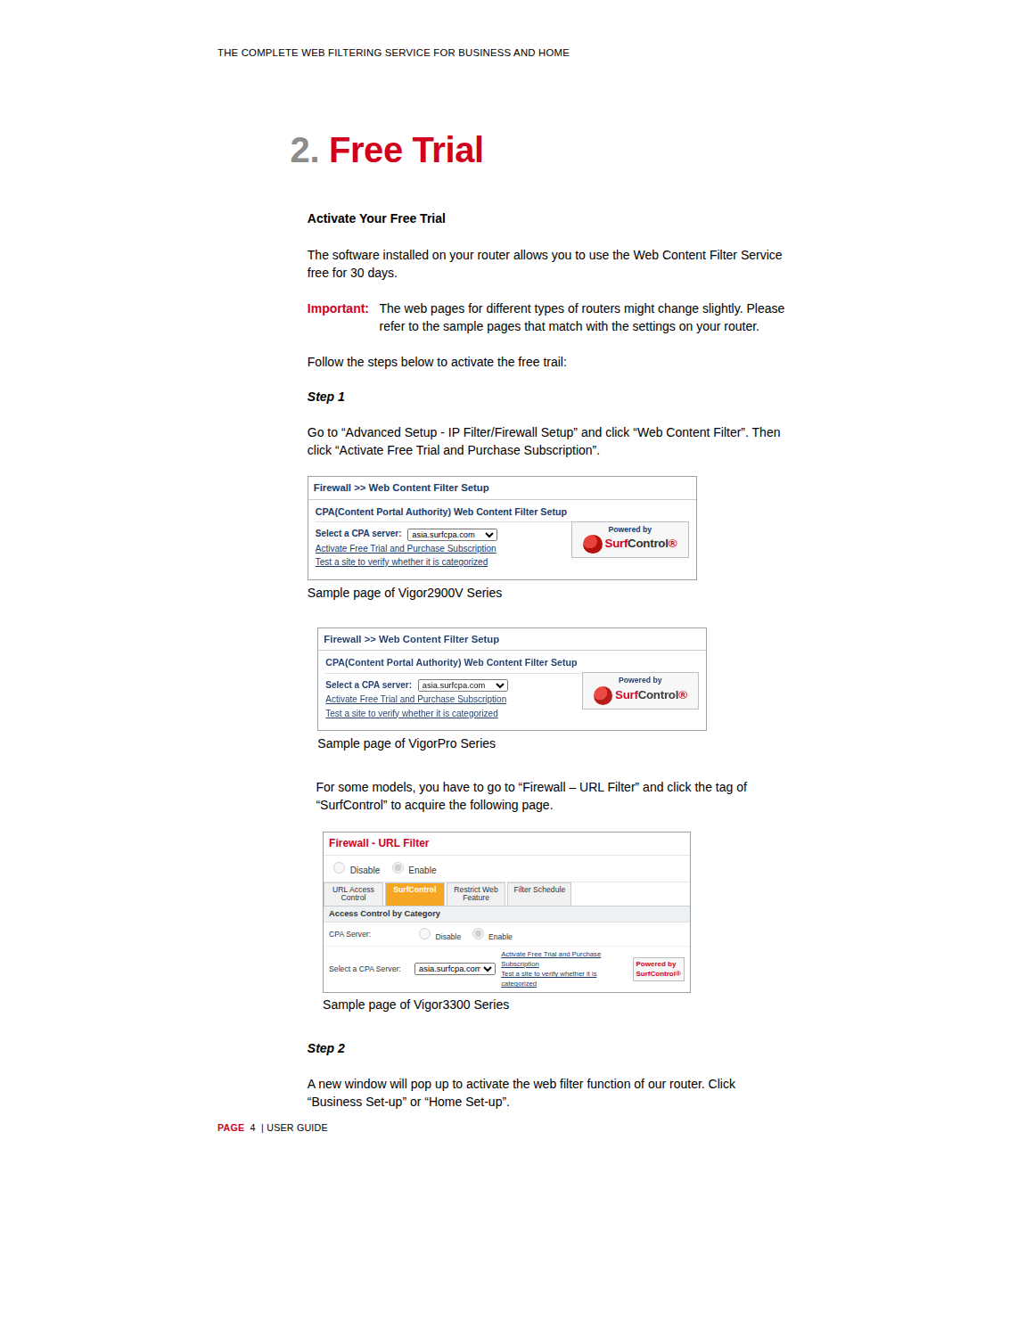THE COMPLETE WEB FILTERING SERVICE FOR BUSINESS AND HOME
2. Free Trial
Activate Your Free Trial
The software installed on your router allows you to use the Web Content Filter Service free for 30 days.
Important:
The web pages for different types of routers might change slightly. Please refer to the sample pages that match with the settings on your router.
Follow the steps below to activate the free trail:
Step 1
Go to “Advanced Setup - IP Filter/Firewall Setup” and click “Web Content Filter”. Then click “Activate Free Trial and Purchase Subscription”.
Firewall >> Web Content Filter Setup
CPA(Content Portal Authority) Web Content Filter Setup
Select a CPA server: asia.surfcpa.com
Activate Free Trial and Purchase Subscription Test a site to verify whether it is categorized
Powered by
SurfControl®
Sample page of Vigor2900V Series
Firewall >> Web Content Filter Setup
CPA(Content Portal Authority) Web Content Filter Setup
Select a CPA server: asia.surfcpa.com
Activate Free Trial and Purchase Subscription Test a site to verify whether it is categorized
Powered by
SurfControl®
Sample page of VigorPro Series
For some models, you have to go to “Firewall – URL Filter” and click the tag of “SurfControl” to acquire the following page.
Firewall - URL Filter
Disable Enable
URL Access
Control
SurfControl
Restrict Web
Feature
Filter Schedule
Access Control by Category
CPA Server:
Disable Enable
Select a CPA Server:
asia.surfcpa.com
Activate Free Trial and Purchase Subscription Test a site to verify whether it is categorized
Powered by
SurfControl®
Sample page of Vigor3300 Series
Step 2
A new window will pop up to activate the web filter function of our router. Click “Business Set-up” or “Home Set-up”.
PAGE 4 | USER GUIDE